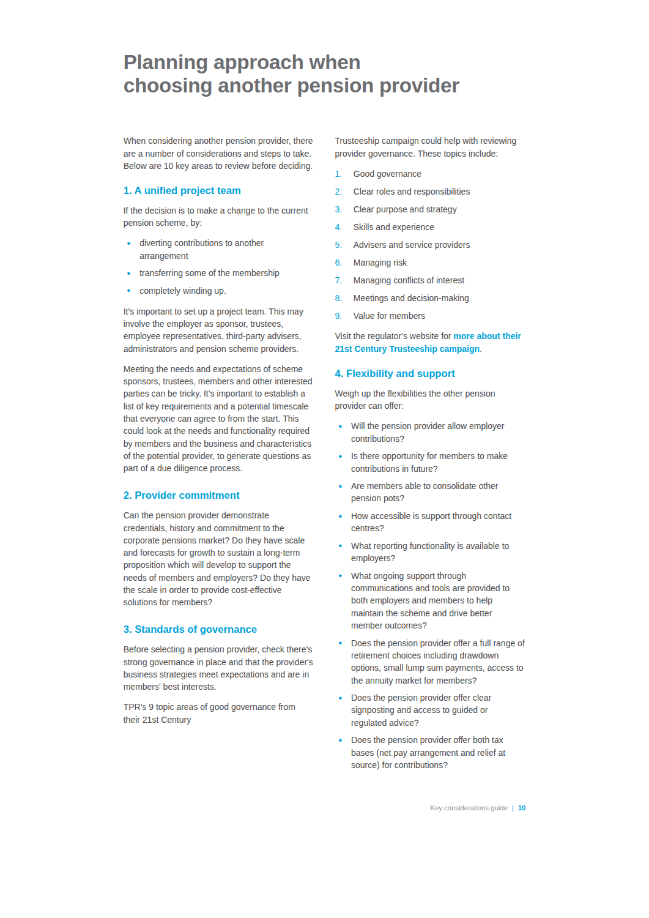Planning approach when
choosing another pension provider
When considering another pension provider, there are a number of considerations and steps to take. Below are 10 key areas to review before deciding.
1. A unified project team
If the decision is to make a change to the current pension scheme, by:
diverting contributions to another arrangement
transferring some of the membership
completely winding up.
It's important to set up a project team. This may involve the employer as sponsor, trustees, employee representatives, third-party advisers, administrators and pension scheme providers.
Meeting the needs and expectations of scheme sponsors, trustees, members and other interested parties can be tricky. It's important to establish a list of key requirements and a potential timescale that everyone can agree to from the start. This could look at the needs and functionality required by members and the business and characteristics of the potential provider, to generate questions as part of a due diligence process.
2. Provider commitment
Can the pension provider demonstrate credentials, history and commitment to the corporate pensions market? Do they have scale and forecasts for growth to sustain a long-term proposition which will develop to support the needs of members and employers? Do they have the scale in order to provide cost-effective solutions for members?
3. Standards of governance
Before selecting a pension provider, check there's strong governance in place and that the provider's business strategies meet expectations and are in members' best interests.
TPR's 9 topic areas of good governance from their 21st Century
Trusteeship campaign could help with reviewing provider governance. These topics include:
Good governance
Clear roles and responsibilities
Clear purpose and strategy
Skills and experience
Advisers and service providers
Managing risk
Managing conflicts of interest
Meetings and decision-making
Value for members
Visit the regulator's website for more about their 21st Century Trusteeship campaign.
4. Flexibility and support
Weigh up the flexibilities the other pension provider can offer:
Will the pension provider allow employer contributions?
Is there opportunity for members to make contributions in future?
Are members able to consolidate other pension pots?
How accessible is support through contact centres?
What reporting functionality is available to employers?
What ongoing support through communications and tools are provided to both employers and members to help maintain the scheme and drive better member outcomes?
Does the pension provider offer a full range of retirement choices including drawdown options, small lump sum payments, access to the annuity market for members?
Does the pension provider offer clear signposting and access to guided or regulated advice?
Does the pension provider offer both tax bases (net pay arrangement and relief at source) for contributions?
Key considerations guide | 10